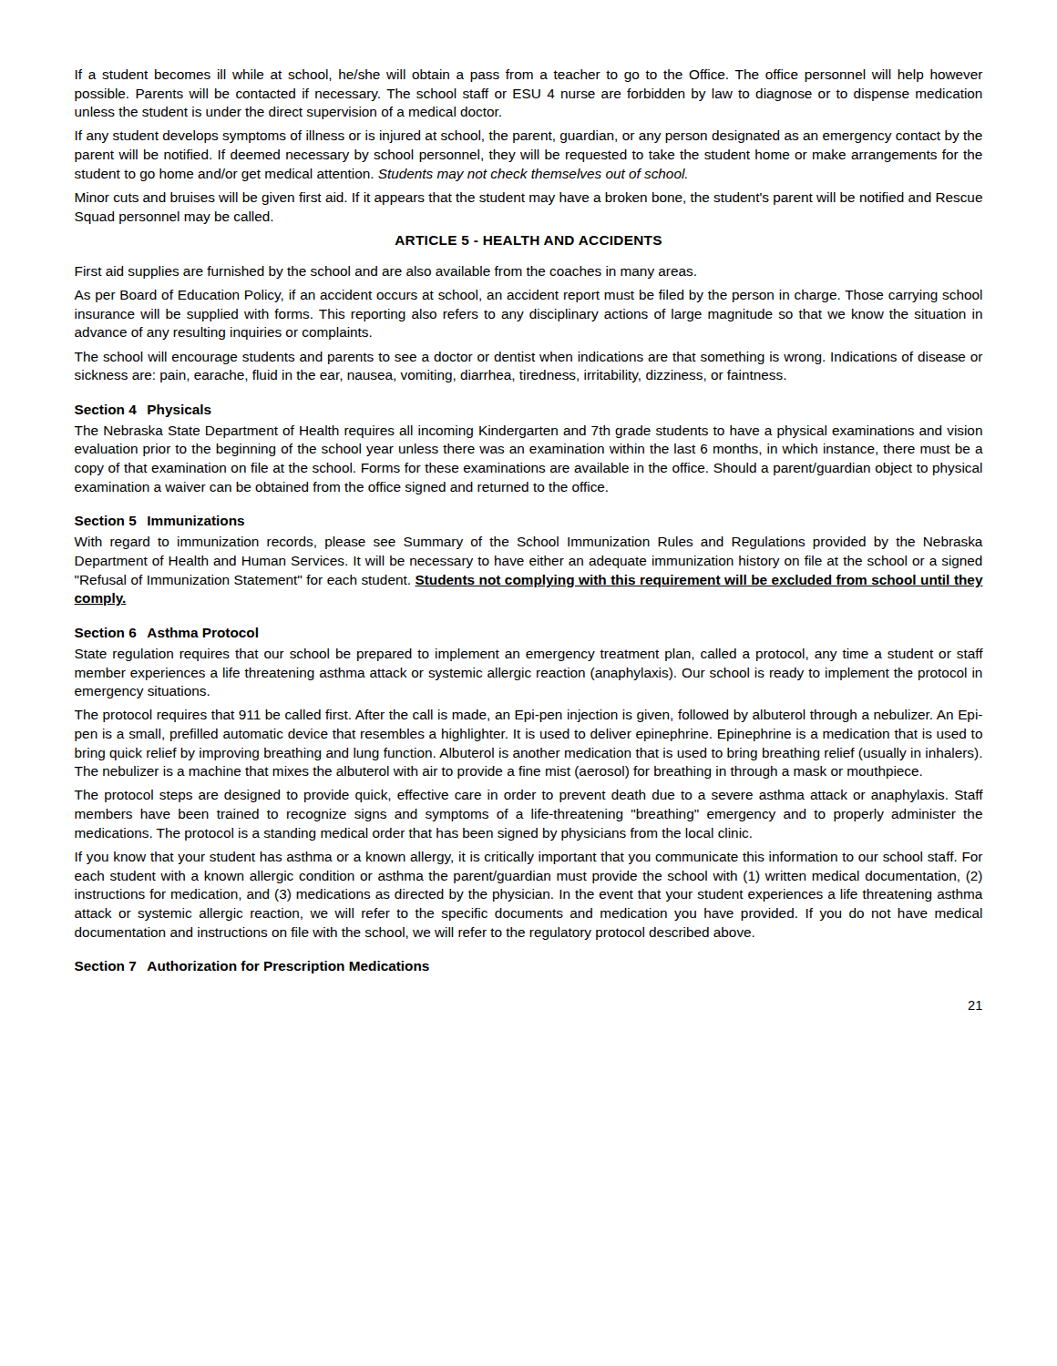If a student becomes ill while at school, he/she will obtain a pass from a teacher to go to the Office. The office personnel will help however possible. Parents will be contacted if necessary. The school staff or ESU 4 nurse are forbidden by law to diagnose or to dispense medication unless the student is under the direct supervision of a medical doctor.
If any student develops symptoms of illness or is injured at school, the parent, guardian, or any person designated as an emergency contact by the parent will be notified. If deemed necessary by school personnel, they will be requested to take the student home or make arrangements for the student to go home and/or get medical attention. Students may not check themselves out of school.
Minor cuts and bruises will be given first aid. If it appears that the student may have a broken bone, the student's parent will be notified and Rescue Squad personnel may be called.
ARTICLE 5 - HEALTH AND ACCIDENTS
First aid supplies are furnished by the school and are also available from the coaches in many areas.
As per Board of Education Policy, if an accident occurs at school, an accident report must be filed by the person in charge. Those carrying school insurance will be supplied with forms. This reporting also refers to any disciplinary actions of large magnitude so that we know the situation in advance of any resulting inquiries or complaints.
The school will encourage students and parents to see a doctor or dentist when indications are that something is wrong. Indications of disease or sickness are: pain, earache, fluid in the ear, nausea, vomiting, diarrhea, tiredness, irritability, dizziness, or faintness.
Section 4 Physicals
The Nebraska State Department of Health requires all incoming Kindergarten and 7th grade students to have a physical examinations and vision evaluation prior to the beginning of the school year unless there was an examination within the last 6 months, in which instance, there must be a copy of that examination on file at the school. Forms for these examinations are available in the office. Should a parent/guardian object to physical examination a waiver can be obtained from the office signed and returned to the office.
Section 5 Immunizations
With regard to immunization records, please see Summary of the School Immunization Rules and Regulations provided by the Nebraska Department of Health and Human Services. It will be necessary to have either an adequate immunization history on file at the school or a signed "Refusal of Immunization Statement" for each student. Students not complying with this requirement will be excluded from school until they comply.
Section 6 Asthma Protocol
State regulation requires that our school be prepared to implement an emergency treatment plan, called a protocol, any time a student or staff member experiences a life threatening asthma attack or systemic allergic reaction (anaphylaxis). Our school is ready to implement the protocol in emergency situations.
The protocol requires that 911 be called first. After the call is made, an Epi-pen injection is given, followed by albuterol through a nebulizer. An Epi-pen is a small, prefilled automatic device that resembles a highlighter. It is used to deliver epinephrine. Epinephrine is a medication that is used to bring quick relief by improving breathing and lung function. Albuterol is another medication that is used to bring breathing relief (usually in inhalers). The nebulizer is a machine that mixes the albuterol with air to provide a fine mist (aerosol) for breathing in through a mask or mouthpiece.
The protocol steps are designed to provide quick, effective care in order to prevent death due to a severe asthma attack or anaphylaxis. Staff members have been trained to recognize signs and symptoms of a life-threatening "breathing" emergency and to properly administer the medications. The protocol is a standing medical order that has been signed by physicians from the local clinic.
If you know that your student has asthma or a known allergy, it is critically important that you communicate this information to our school staff. For each student with a known allergic condition or asthma the parent/guardian must provide the school with (1) written medical documentation, (2) instructions for medication, and (3) medications as directed by the physician. In the event that your student experiences a life threatening asthma attack or systemic allergic reaction, we will refer to the specific documents and medication you have provided. If you do not have medical documentation and instructions on file with the school, we will refer to the regulatory protocol described above.
Section 7 Authorization for Prescription Medications
21